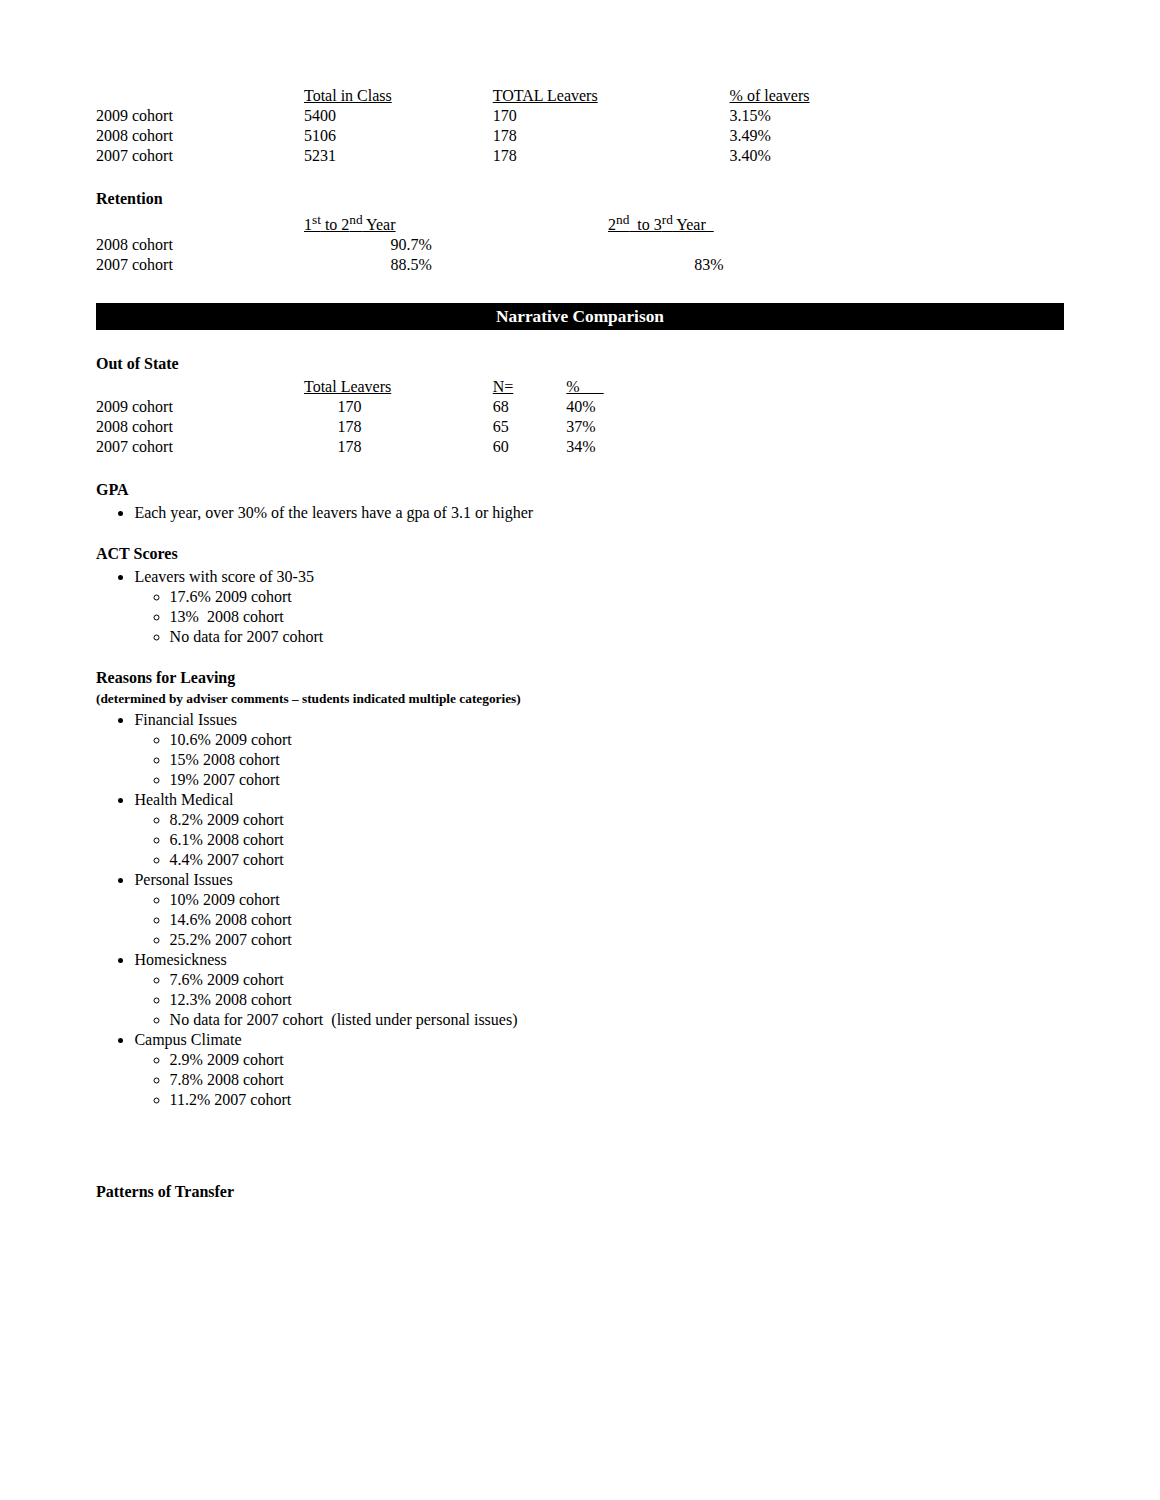| | Total in Class | TOTAL Leavers | % of leavers |
| 2009 cohort | 5400 | 170 | 3.15% |
| 2008 cohort | 5106 | 178 | 3.49% |
| 2007 cohort | 5231 | 178 | 3.40% |
Retention
| | 1 st to 2 nd Year | 2 nd to 3 rd Year |
| 2008 cohort | 90.7% | |
| 2007 cohort | 88.5% | 83% |
Narrative Comparison
Out of State
| | Total Leavers | N= | % |
| 2009 cohort | 170 | 68 | 40% |
| 2008 cohort | 178 | 65 | 37% |
| 2007 cohort | 178 | 60 | 34% |
GPA
Each year, over 30% of the leavers have a gpa of 3.1 or higher
ACT Scores
Leavers with score of 30-35
17.6% 2009 cohort
13% 2008 cohort
No data for 2007 cohort
Reasons for Leaving
(determined by adviser comments – students indicated multiple categories)
Financial Issues
10.6% 2009 cohort
15% 2008 cohort
19% 2007 cohort
Health Medical
8.2% 2009 cohort
6.1% 2008 cohort
4.4% 2007 cohort
Personal Issues
10% 2009 cohort
14.6% 2008 cohort
25.2% 2007 cohort
Homesickness
7.6% 2009 cohort
12.3% 2008 cohort
No data for 2007 cohort (listed under personal issues)
Campus Climate
2.9% 2009 cohort
7.8% 2008 cohort
11.2% 2007 cohort
Patterns of Transfer